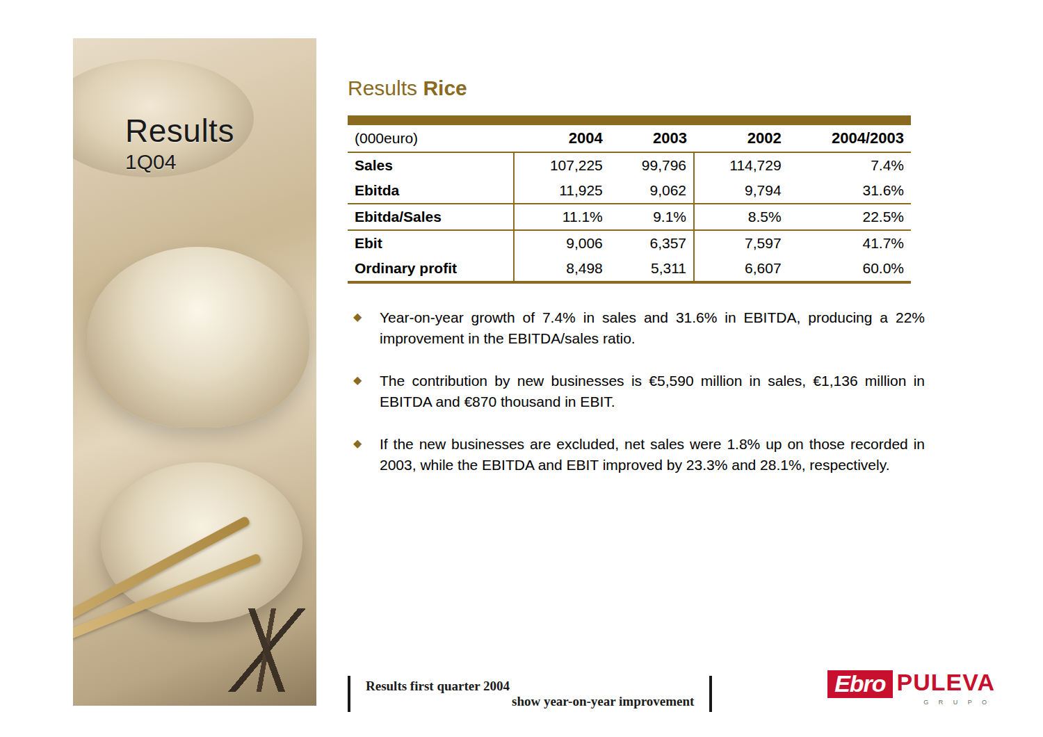Results
1Q04
Results Rice
| (000euro) | 2004 | 2003 | 2002 | 2004/2003 |
| --- | --- | --- | --- | --- |
| Sales | 107,225 | 99,796 | 114,729 | 7.4% |
| Ebitda | 11,925 | 9,062 | 9,794 | 31.6% |
| Ebitda/Sales | 11.1% | 9.1% | 8.5% | 22.5% |
| Ebit | 9,006 | 6,357 | 7,597 | 41.7% |
| Ordinary profit | 8,498 | 5,311 | 6,607 | 60.0% |
Year-on-year growth of 7.4% in sales and 31.6% in EBITDA, producing a 22% improvement in the EBITDA/sales ratio.
The contribution by new businesses is €5,590 million in sales, €1,136 million in EBITDA and €870 thousand in EBIT.
If the new businesses are excluded, net sales were 1.8% up on those recorded in 2003, while the EBITDA and EBIT improved by 23.3% and 28.1%, respectively.
Results first quarter 2004 show year-on-year improvement
Ebro PULEVA G R U P O